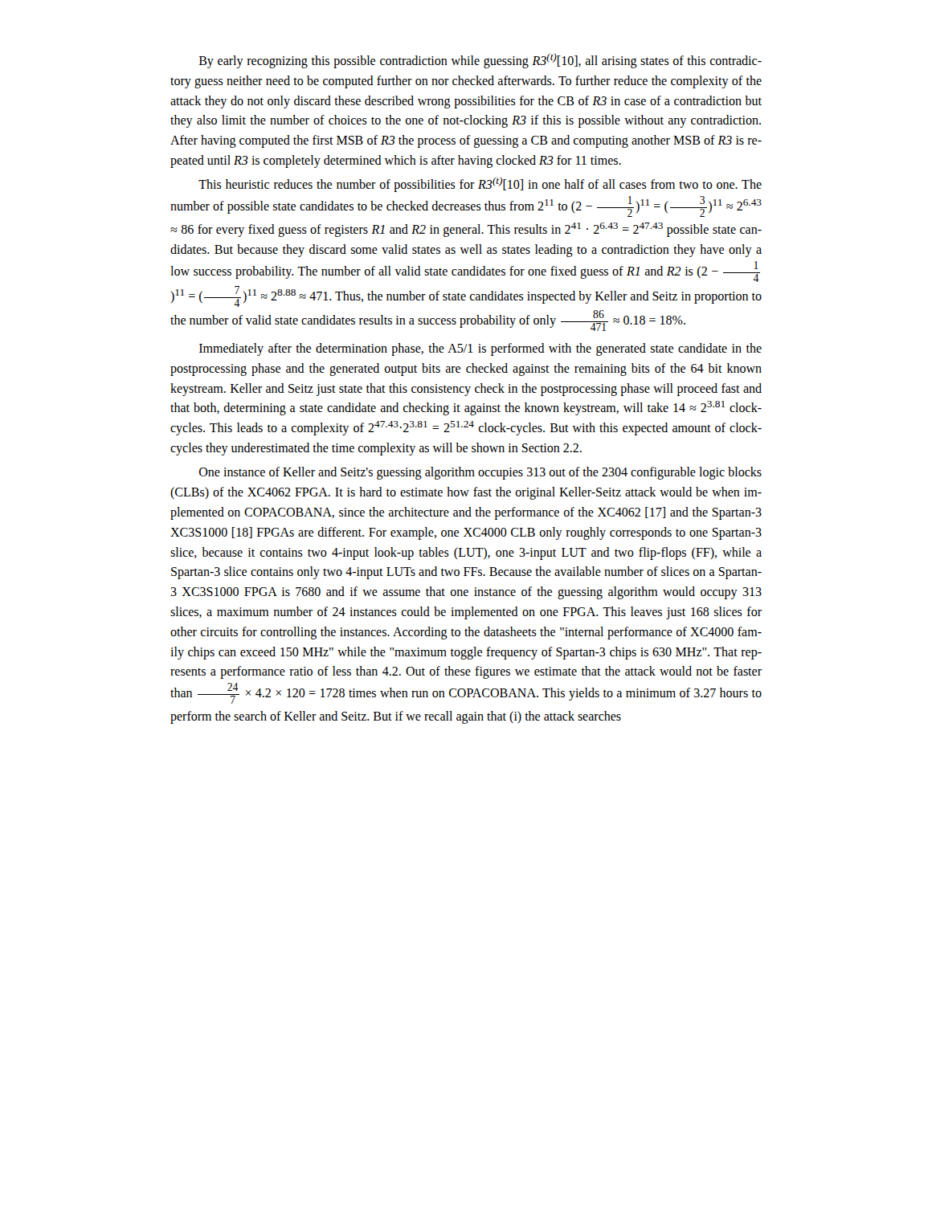By early recognizing this possible contradiction while guessing R3(t)[10], all arising states of this contradictory guess neither need to be computed further on nor checked afterwards. To further reduce the complexity of the attack they do not only discard these described wrong possibilities for the CB of R3 in case of a contradiction but they also limit the number of choices to the one of not-clocking R3 if this is possible without any contradiction. After having computed the first MSB of R3 the process of guessing a CB and computing another MSB of R3 is repeated until R3 is completely determined which is after having clocked R3 for 11 times.
This heuristic reduces the number of possibilities for R3(t)[10] in one half of all cases from two to one. The number of possible state candidates to be checked decreases thus from 211 to (2 − 12)11 = (32)11 ≈ 26.43 ≈ 86 for every fixed guess of registers R1 and R2 in general. This results in 241 · 26.43 = 247.43 possible state candidates. But because they discard some valid states as well as states leading to a contradiction they have only a low success probability. The number of all valid state candidates for one fixed guess of R1 and R2 is (2 − 14)11 = (74)11 ≈ 28.88 ≈ 471. Thus, the number of state candidates inspected by Keller and Seitz in proportion to the number of valid state candidates results in a success probability of only 86471 ≈ 0.18 = 18%.
Immediately after the determination phase, the A5/1 is performed with the generated state candidate in the postprocessing phase and the generated output bits are checked against the remaining bits of the 64 bit known keystream. Keller and Seitz just state that this consistency check in the postprocessing phase will proceed fast and that both, determining a state candidate and checking it against the known keystream, will take 14 ≈ 23.81 clock-cycles. This leads to a complexity of 247.43·23.81 = 251.24 clock-cycles. But with this expected amount of clock-cycles they underestimated the time complexity as will be shown in Section 2.2.
One instance of Keller and Seitz's guessing algorithm occupies 313 out of the 2304 configurable logic blocks (CLBs) of the XC4062 FPGA. It is hard to estimate how fast the original Keller-Seitz attack would be when implemented on COPACOBANA, since the architecture and the performance of the XC4062 [17] and the Spartan-3 XC3S1000 [18] FPGAs are different. For example, one XC4000 CLB only roughly corresponds to one Spartan-3 slice, because it contains two 4-input look-up tables (LUT), one 3-input LUT and two flip-flops (FF), while a Spartan-3 slice contains only two 4-input LUTs and two FFs. Because the available number of slices on a Spartan-3 XC3S1000 FPGA is 7680 and if we assume that one instance of the guessing algorithm would occupy 313 slices, a maximum number of 24 instances could be implemented on one FPGA. This leaves just 168 slices for other circuits for controlling the instances. According to the datasheets the "internal performance of XC4000 family chips can exceed 150 MHz" while the "maximum toggle frequency of Spartan-3 chips is 630 MHz". That represents a performance ratio of less than 4.2. Out of these figures we estimate that the attack would not be faster than 247 × 4.2 × 120 = 1728 times when run on COPACOBANA. This yields to a minimum of 3.27 hours to perform the search of Keller and Seitz. But if we recall again that (i) the attack searches